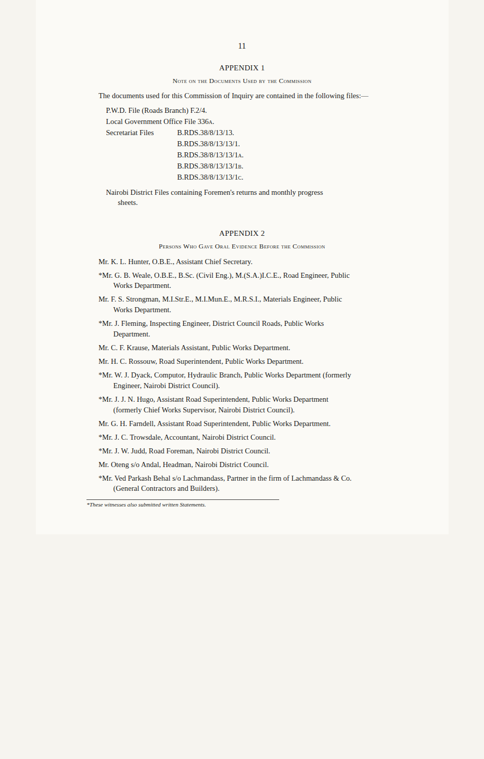11
APPENDIX 1
Note on the Documents Used by the Commission
The documents used for this Commission of Inquiry are contained in the following files:—
P.W.D. File (Roads Branch) F.2/4.
Local Government Office File 336a.
Secretariat Files B.RDS.38/8/13/13.
B.RDS.38/8/13/13/1.
B.RDS.38/8/13/13/1a.
B.RDS.38/8/13/13/1b.
B.RDS.38/8/13/13/1c.
Nairobi District Files containing Foremen's returns and monthly progress sheets.
APPENDIX 2
Persons Who Gave Oral Evidence Before the Commission
Mr. K. L. Hunter, O.B.E., Assistant Chief Secretary.
*Mr. G. B. Weale, O.B.E., B.Sc. (Civil Eng.), M.(S.A.)I.C.E., Road Engineer, Public Works Department.
Mr. F. S. Strongman, M.I.Str.E., M.I.Mun.E., M.R.S.I., Materials Engineer, Public Works Department.
*Mr. J. Fleming, Inspecting Engineer, District Council Roads, Public Works Department.
Mr. C. F. Krause, Materials Assistant, Public Works Department.
Mr. H. C. Rossouw, Road Superintendent, Public Works Department.
*Mr. W. J. Dyack, Computor, Hydraulic Branch, Public Works Department (formerly Engineer, Nairobi District Council).
*Mr. J. J. N. Hugo, Assistant Road Superintendent, Public Works Department (formerly Chief Works Supervisor, Nairobi District Council).
Mr. G. H. Farndell, Assistant Road Superintendent, Public Works Department.
*Mr. J. C. Trowsdale, Accountant, Nairobi District Council.
*Mr. J. W. Judd, Road Foreman, Nairobi District Council.
Mr. Oteng s/o Andal, Headman, Nairobi District Council.
*Mr. Ved Parkash Behal s/o Lachmandass, Partner in the firm of Lachmandass & Co. (General Contractors and Builders).
*These witnesses also submitted written Statements.